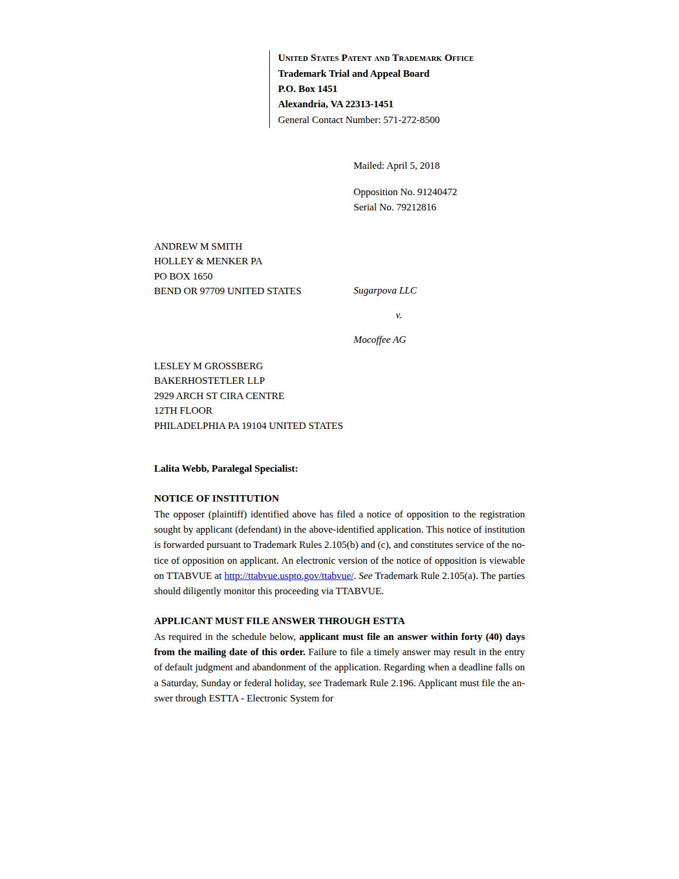United States Patent and Trademark Office
Trademark Trial and Appeal Board
P.O. Box 1451
Alexandria, VA 22313-1451
General Contact Number: 571-272-8500
Mailed: April 5, 2018
Opposition No. 91240472
Serial No. 79212816
ANDREW M SMITH
HOLLEY & MENKER PA
PO BOX 1650
BEND OR 97709 UNITED STATES
Sugarpova LLC
v.
Mocoffee AG
LESLEY M GROSSBERG
BAKERHOSTETLER LLP
2929 ARCH ST CIRA CENTRE
12TH FLOOR
PHILADELPHIA PA 19104 UNITED STATES
Lalita Webb, Paralegal Specialist:
NOTICE OF INSTITUTION
The opposer (plaintiff) identified above has filed a notice of opposition to the registration sought by applicant (defendant) in the above-identified application. This notice of institution is forwarded pursuant to Trademark Rules 2.105(b) and (c), and constitutes service of the notice of opposition on applicant. An electronic version of the notice of opposition is viewable on TTABVUE at http://ttabvue.uspto.gov/ttabvue/. See Trademark Rule 2.105(a). The parties should diligently monitor this proceeding via TTABVUE.
APPLICANT MUST FILE ANSWER THROUGH ESTTA
As required in the schedule below, applicant must file an answer within forty (40) days from the mailing date of this order. Failure to file a timely answer may result in the entry of default judgment and abandonment of the application. Regarding when a deadline falls on a Saturday, Sunday or federal holiday, see Trademark Rule 2.196. Applicant must file the answer through ESTTA - Electronic System for